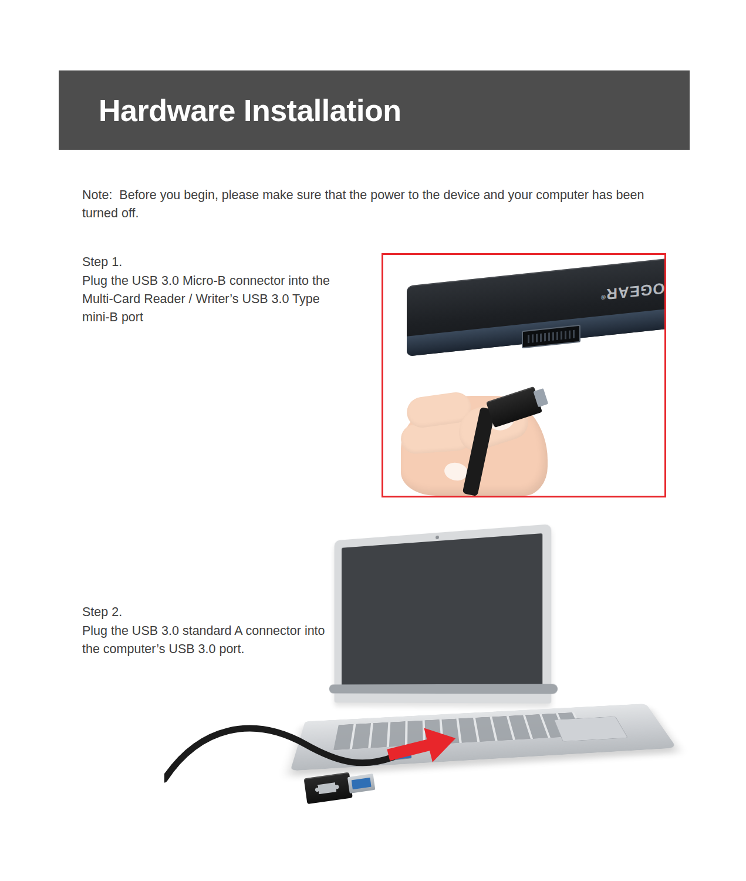Hardware Installation
Note: Before you begin, please make sure that the power to the device and your computer has been turned off.
Step 1. Plug the USB 3.0 Micro-B connector into the Multi-Card Reader / Writer’s USB 3.0 Type mini-B port
IOGEAR®
Step 2. Plug the USB 3.0 standard A connector into the computer’s USB 3.0 port.